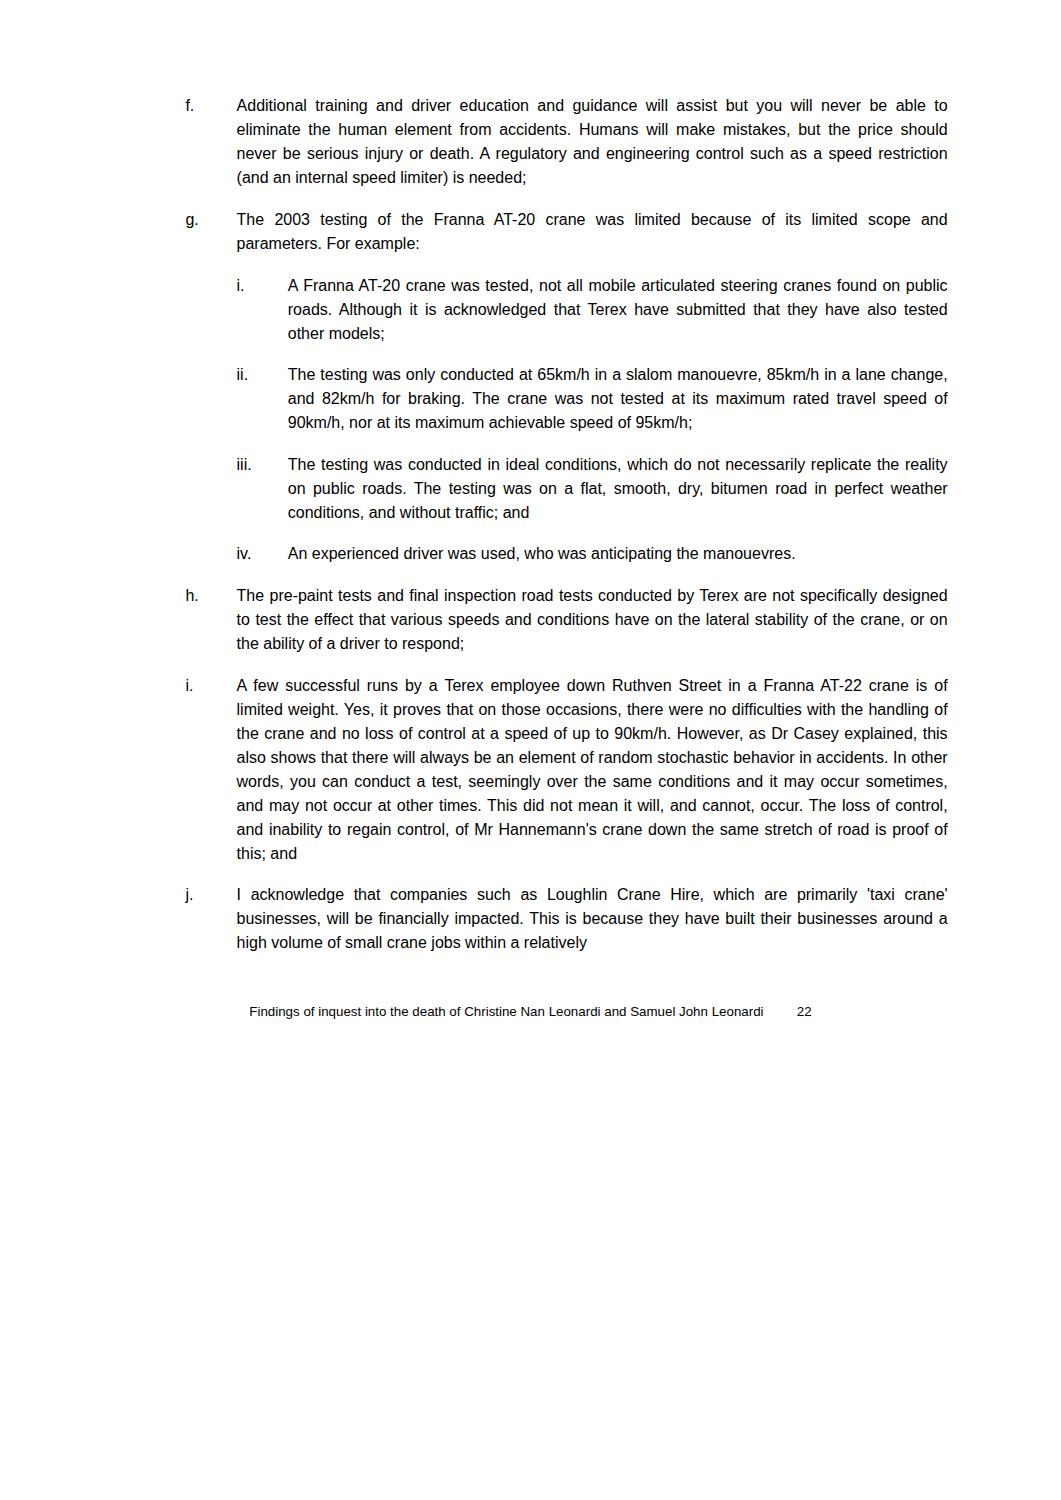f.
Additional training and driver education and guidance will assist but you will never be able to eliminate the human element from accidents. Humans will make mistakes, but the price should never be serious injury or death. A regulatory and engineering control such as a speed restriction (and an internal speed limiter) is needed;
g.
The 2003 testing of the Franna AT-20 crane was limited because of its limited scope and parameters. For example:
i.
A Franna AT-20 crane was tested, not all mobile articulated steering cranes found on public roads. Although it is acknowledged that Terex have submitted that they have also tested other models;
ii.
The testing was only conducted at 65km/h in a slalom manouevre, 85km/h in a lane change, and 82km/h for braking. The crane was not tested at its maximum rated travel speed of 90km/h, nor at its maximum achievable speed of 95km/h;
iii.
The testing was conducted in ideal conditions, which do not necessarily replicate the reality on public roads. The testing was on a flat, smooth, dry, bitumen road in perfect weather conditions, and without traffic; and
iv.
An experienced driver was used, who was anticipating the manouevres.
h.
The pre-paint tests and final inspection road tests conducted by Terex are not specifically designed to test the effect that various speeds and conditions have on the lateral stability of the crane, or on the ability of a driver to respond;
i.
A few successful runs by a Terex employee down Ruthven Street in a Franna AT-22 crane is of limited weight. Yes, it proves that on those occasions, there were no difficulties with the handling of the crane and no loss of control at a speed of up to 90km/h. However, as Dr Casey explained, this also shows that there will always be an element of random stochastic behavior in accidents. In other words, you can conduct a test, seemingly over the same conditions and it may occur sometimes, and may not occur at other times. This did not mean it will, and cannot, occur. The loss of control, and inability to regain control, of Mr Hannemann's crane down the same stretch of road is proof of this; and
j.
I acknowledge that companies such as Loughlin Crane Hire, which are primarily 'taxi crane' businesses, will be financially impacted. This is because they have built their businesses around a high volume of small crane jobs within a relatively
Findings of inquest into the death of Christine Nan Leonardi and Samuel John Leonardi22